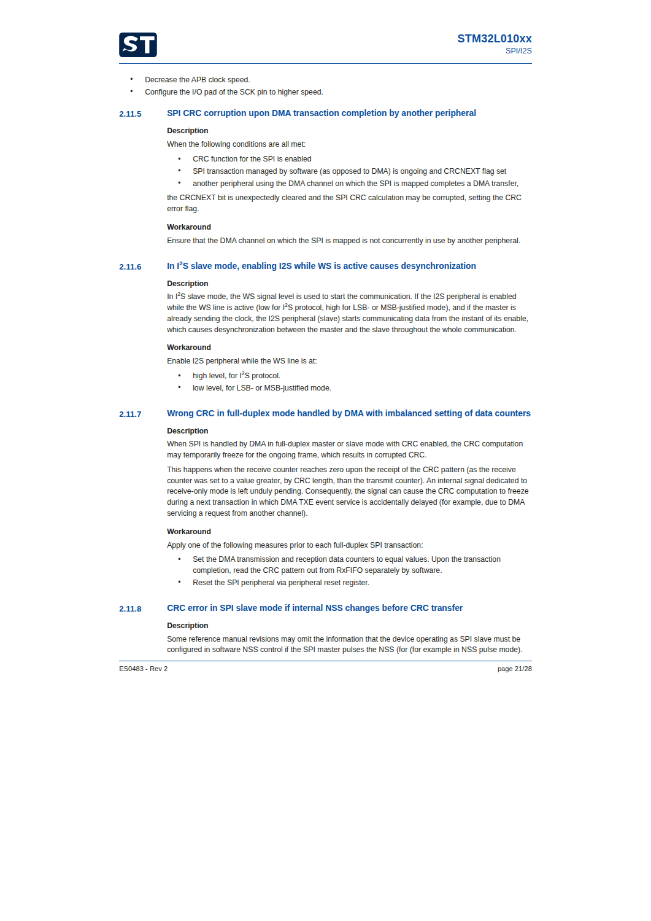STM32L010xx
SPI/I2S
Decrease the APB clock speed.
Configure the I/O pad of the SCK pin to higher speed.
2.11.5
SPI CRC corruption upon DMA transaction completion by another peripheral
Description
When the following conditions are all met:
CRC function for the SPI is enabled
SPI transaction managed by software (as opposed to DMA) is ongoing and CRCNEXT flag set
another peripheral using the DMA channel on which the SPI is mapped completes a DMA transfer,
the CRCNEXT bit is unexpectedly cleared and the SPI CRC calculation may be corrupted, setting the CRC error flag.
Workaround
Ensure that the DMA channel on which the SPI is mapped is not concurrently in use by another peripheral.
2.11.6
In I2S slave mode, enabling I2S while WS is active causes desynchronization
Description
In I2S slave mode, the WS signal level is used to start the communication. If the I2S peripheral is enabled while the WS line is active (low for I2S protocol, high for LSB- or MSB-justified mode), and if the master is already sending the clock, the I2S peripheral (slave) starts communicating data from the instant of its enable, which causes desynchronization between the master and the slave throughout the whole communication.
Workaround
Enable I2S peripheral while the WS line is at:
high level, for I2S protocol.
low level, for LSB- or MSB-justified mode.
2.11.7
Wrong CRC in full-duplex mode handled by DMA with imbalanced setting of data counters
Description
When SPI is handled by DMA in full-duplex master or slave mode with CRC enabled, the CRC computation may temporarily freeze for the ongoing frame, which results in corrupted CRC.
This happens when the receive counter reaches zero upon the receipt of the CRC pattern (as the receive counter was set to a value greater, by CRC length, than the transmit counter). An internal signal dedicated to receive-only mode is left unduly pending. Consequently, the signal can cause the CRC computation to freeze during a next transaction in which DMA TXE event service is accidentally delayed (for example, due to DMA servicing a request from another channel).
Workaround
Apply one of the following measures prior to each full-duplex SPI transaction:
Set the DMA transmission and reception data counters to equal values. Upon the transaction completion, read the CRC pattern out from RxFIFO separately by software.
Reset the SPI peripheral via peripheral reset register.
2.11.8
CRC error in SPI slave mode if internal NSS changes before CRC transfer
Description
Some reference manual revisions may omit the information that the device operating as SPI slave must be configured in software NSS control if the SPI master pulses the NSS (for (for example in NSS pulse mode).
ES0483 - Rev 2
page 21/28